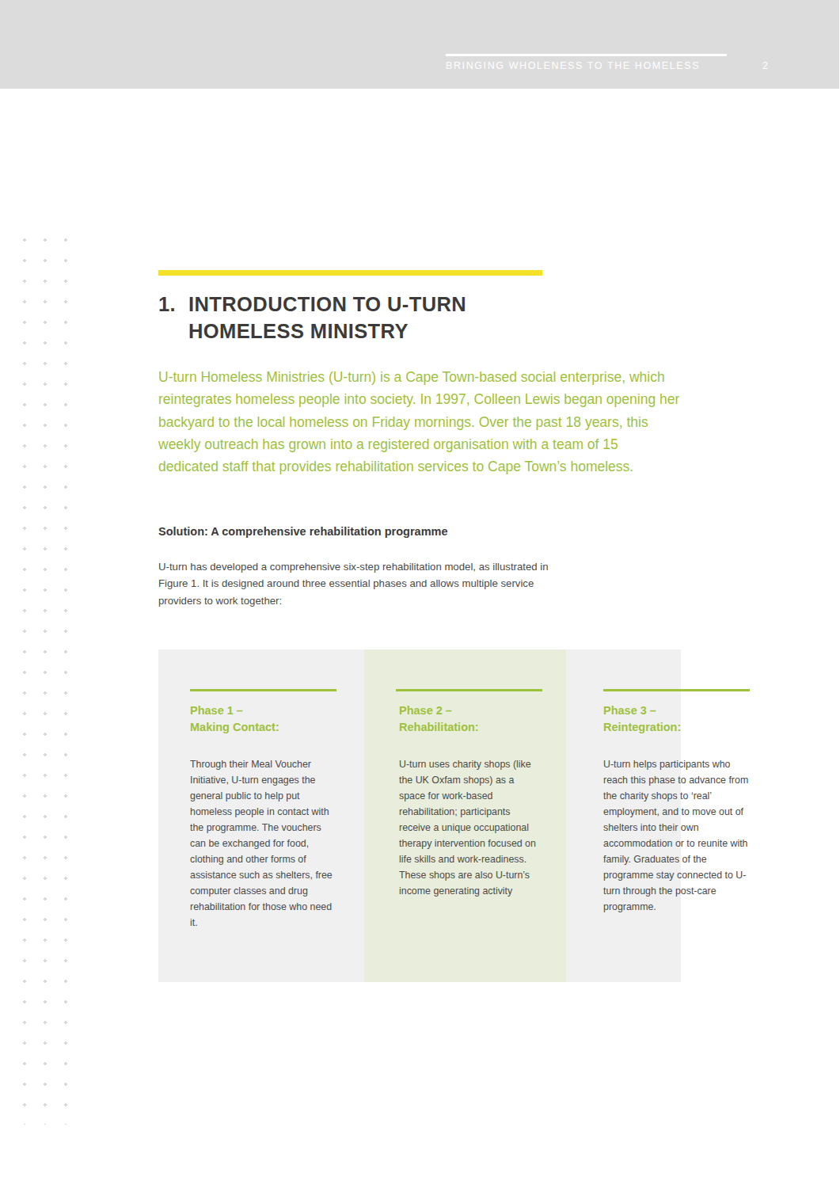BRINGING WHOLENESS TO THE HOMELESS
2
1. INTRODUCTION TO U-TURNHOMELESS MINISTRY
U-turn Homeless Ministries (U-turn) is a Cape Town-based social enterprise, which reintegrates homeless people into society. In 1997, Colleen Lewis began opening her backyard to the local homeless on Friday mornings. Over the past 18 years, this weekly outreach has grown into a registered organisation with a team of 15 dedicated staff that provides rehabilitation services to Cape Town’s homeless.
Solution: A comprehensive rehabilitation programme
U-turn has developed a comprehensive six-step rehabilitation model, as illustrated in Figure 1. It is designed around three essential phases and allows multiple service providers to work together:
Phase 1 –
Making Contact:
Through their Meal Voucher Initiative, U-turn engages the general public to help put homeless people in contact with the programme. The vouchers can be exchanged for food, clothing and other forms of assistance such as shelters, free computer classes and drug rehabilitation for those who need it.
Phase 2 –
Rehabilitation:
U-turn uses charity shops (like the UK Oxfam shops) as a space for work-based rehabilitation; participants receive a unique occupational therapy intervention focused on life skills and work-readiness. These shops are also U-turn’s income generating activity
Phase 3 –
Reintegration:
U-turn helps participants who reach this phase to advance from the charity shops to ‘real’ employment, and to move out of shelters into their own accommodation or to reunite with family. Graduates of the programme stay connected to U-turn through the post-care programme.